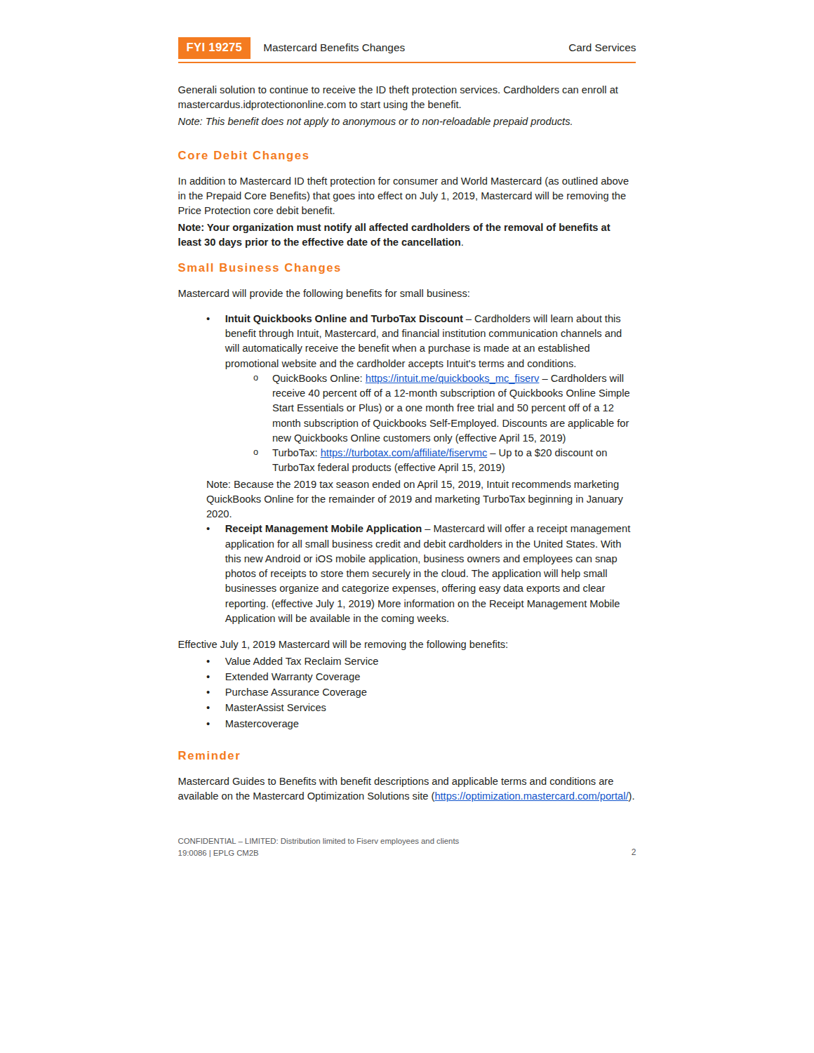FYI 19275
Mastercard Benefits Changes
Card Services
Generali solution to continue to receive the ID theft protection services. Cardholders can enroll at mastercardus.idprotectiononline.com to start using the benefit.
Note: This benefit does not apply to anonymous or to non-reloadable prepaid products.
Core Debit Changes
In addition to Mastercard ID theft protection for consumer and World Mastercard (as outlined above in the Prepaid Core Benefits) that goes into effect on July 1, 2019, Mastercard will be removing the Price Protection core debit benefit.
Note: Your organization must notify all affected cardholders of the removal of benefits at least 30 days prior to the effective date of the cancellation.
Small Business Changes
Mastercard will provide the following benefits for small business:
Intuit Quickbooks Online and TurboTax Discount – Cardholders will learn about this benefit through Intuit, Mastercard, and financial institution communication channels and will automatically receive the benefit when a purchase is made at an established promotional website and the cardholder accepts Intuit's terms and conditions.
QuickBooks Online: https://intuit.me/quickbooks_mc_fiserv – Cardholders will receive 40 percent off of a 12-month subscription of Quickbooks Online Simple Start Essentials or Plus) or a one month free trial and 50 percent off of a 12 month subscription of Quickbooks Self-Employed. Discounts are applicable for new Quickbooks Online customers only (effective April 15, 2019)
TurboTax: https://turbotax.com/affiliate/fiservmc – Up to a $20 discount on TurboTax federal products (effective April 15, 2019)
Note: Because the 2019 tax season ended on April 15, 2019, Intuit recommends marketing QuickBooks Online for the remainder of 2019 and marketing TurboTax beginning in January 2020.
Receipt Management Mobile Application – Mastercard will offer a receipt management application for all small business credit and debit cardholders in the United States. With this new Android or iOS mobile application, business owners and employees can snap photos of receipts to store them securely in the cloud. The application will help small businesses organize and categorize expenses, offering easy data exports and clear reporting. (effective July 1, 2019) More information on the Receipt Management Mobile Application will be available in the coming weeks.
Effective July 1, 2019 Mastercard will be removing the following benefits:
Value Added Tax Reclaim Service
Extended Warranty Coverage
Purchase Assurance Coverage
MasterAssist Services
Mastercoverage
Reminder
Mastercard Guides to Benefits with benefit descriptions and applicable terms and conditions are available on the Mastercard Optimization Solutions site (https://optimization.mastercard.com/portal/).
CONFIDENTIAL – LIMITED: Distribution limited to Fiserv employees and clients
19:0086 | EPLG CM2B
2